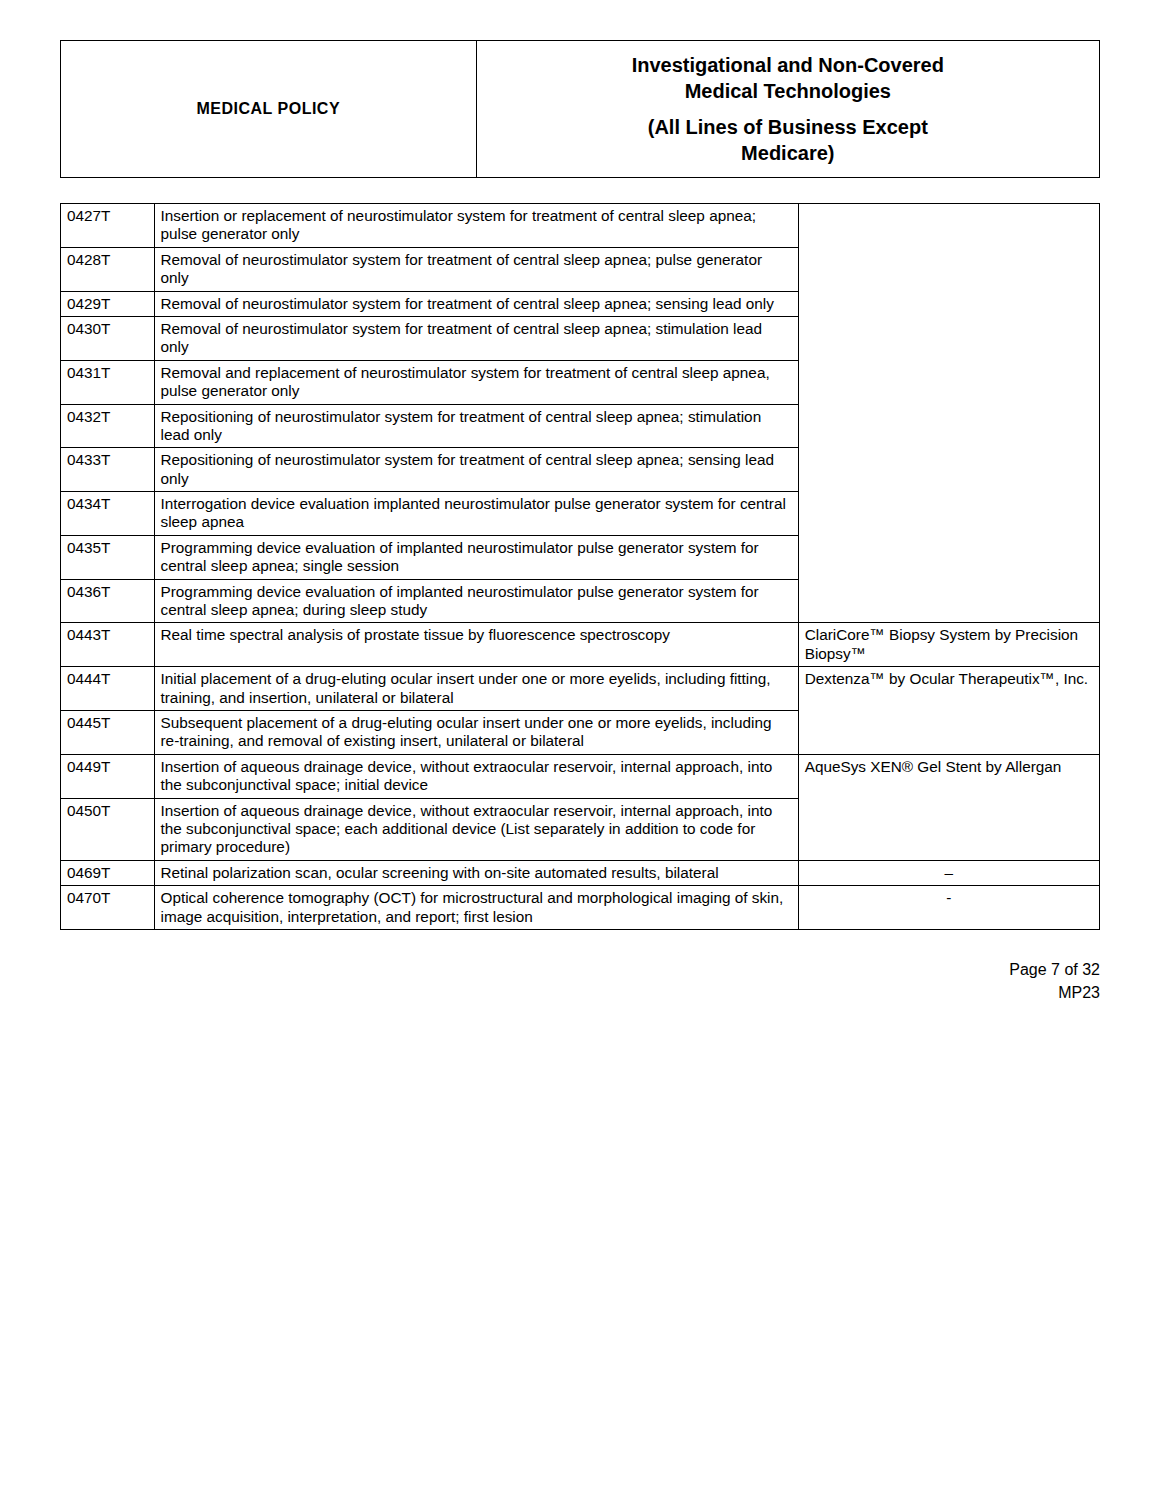| MEDICAL POLICY | Investigational and Non-Covered Medical Technologies (All Lines of Business Except Medicare) |
| 0427T | Insertion or replacement of neurostimulator system for treatment of central sleep apnea; pulse generator only | |
| 0428T | Removal of neurostimulator system for treatment of central sleep apnea; pulse generator only |
| 0429T | Removal of neurostimulator system for treatment of central sleep apnea; sensing lead only |
| 0430T | Removal of neurostimulator system for treatment of central sleep apnea; stimulation lead only |
| 0431T | Removal and replacement of neurostimulator system for treatment of central sleep apnea, pulse generator only |
| 0432T | Repositioning of neurostimulator system for treatment of central sleep apnea; stimulation lead only |
| 0433T | Repositioning of neurostimulator system for treatment of central sleep apnea; sensing lead only |
| 0434T | Interrogation device evaluation implanted neurostimulator pulse generator system for central sleep apnea |
| 0435T | Programming device evaluation of implanted neurostimulator pulse generator system for central sleep apnea; single session |
| 0436T | Programming device evaluation of implanted neurostimulator pulse generator system for central sleep apnea; during sleep study |
| 0443T | Real time spectral analysis of prostate tissue by fluorescence spectroscopy | ClariCore™ Biopsy System by Precision Biopsy™ |
| 0444T | Initial placement of a drug-eluting ocular insert under one or more eyelids, including fitting, training, and insertion, unilateral or bilateral | Dextenza™ by Ocular Therapeutix™, Inc. |
| 0445T | Subsequent placement of a drug-eluting ocular insert under one or more eyelids, including re-training, and removal of existing insert, unilateral or bilateral |
| 0449T | Insertion of aqueous drainage device, without extraocular reservoir, internal approach, into the subconjunctival space; initial device | AqueSys XEN® Gel Stent by Allergan |
| 0450T | Insertion of aqueous drainage device, without extraocular reservoir, internal approach, into the subconjunctival space; each additional device (List separately in addition to code for primary procedure) |
| 0469T | Retinal polarization scan, ocular screening with on-site automated results, bilateral | – |
| 0470T | Optical coherence tomography (OCT) for microstructural and morphological imaging of skin, image acquisition, interpretation, and report; first lesion | - |
Page 7 of 32
MP23